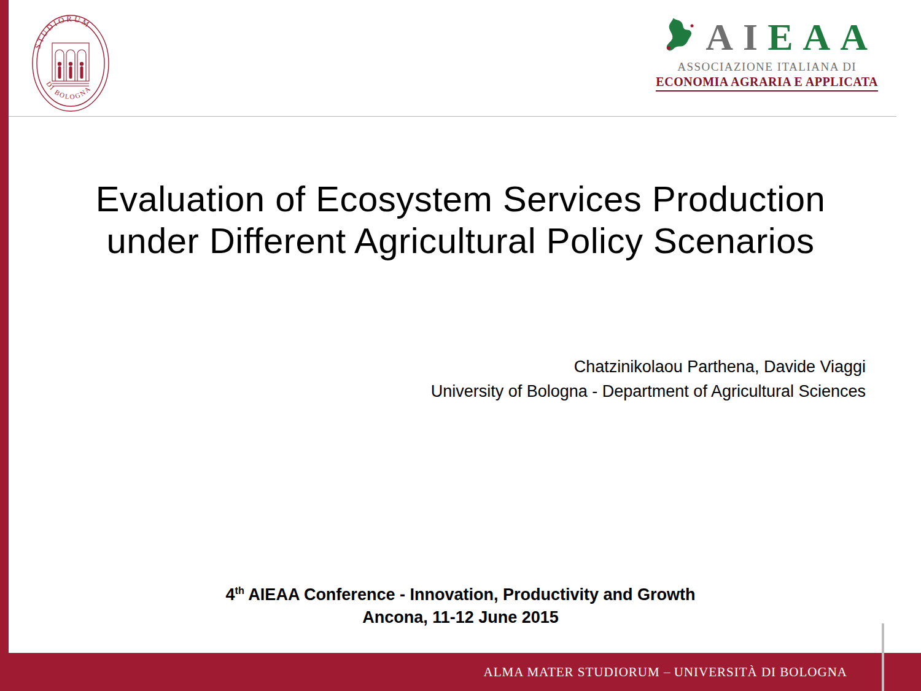STUDIORUM DI BOLOGNA
A I E A A
ASSOCIAZIONE ITALIANA DI
ECONOMIA AGRARIA E APPLICATA
Evaluation of Ecosystem Services Production under Different Agricultural Policy Scenarios
Chatzinikolaou Parthena, Davide Viaggi
University of Bologna - Department of Agricultural Sciences
4th AIEAA Conference - Innovation, Productivity and Growth
Ancona, 11-12 June 2015
ALMA MATER STUDIORUM – UNIVERSITÀ DI BOLOGNA